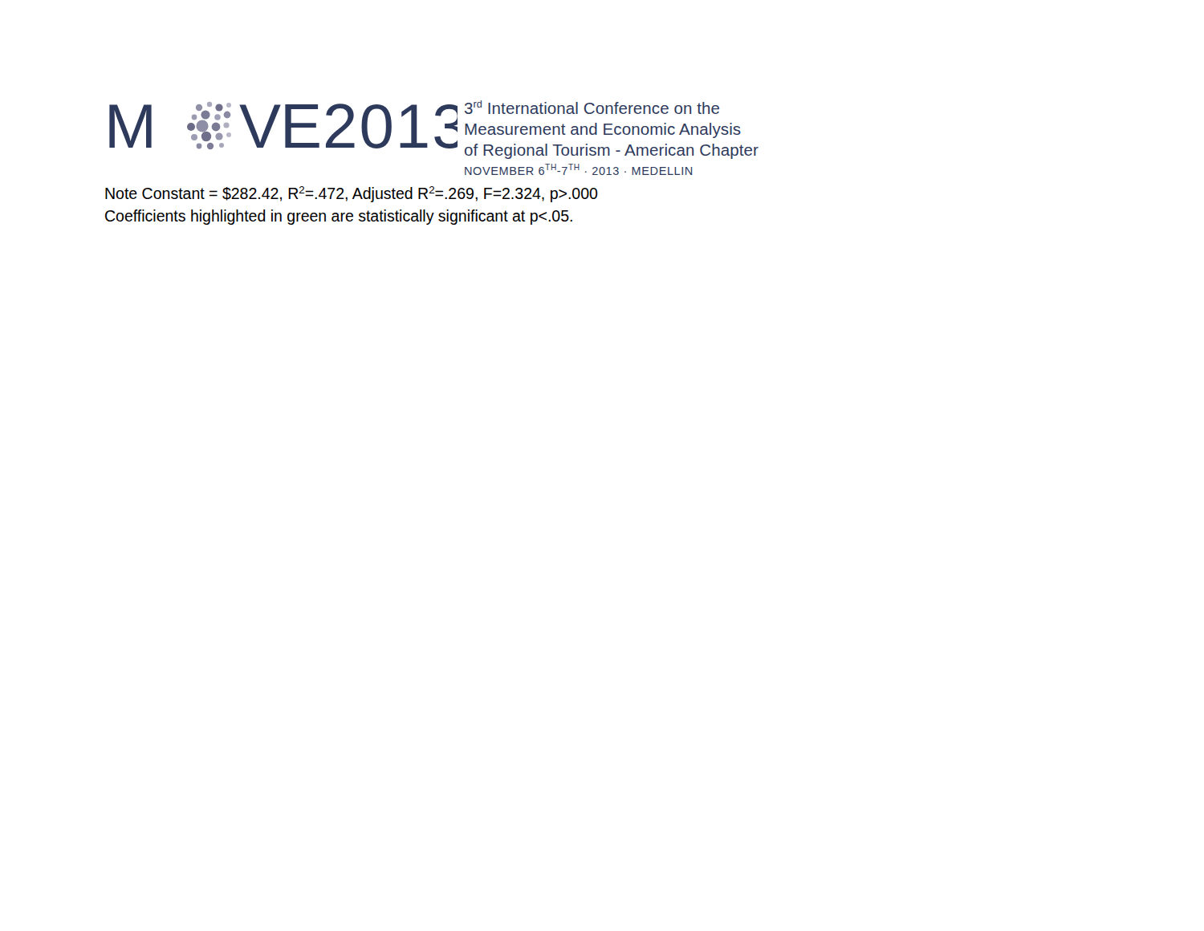M VE 2013
3rd International Conference on the
Measurement and Economic Analysis
of Regional Tourism - American Chapter
NOVEMBER 6TH-7TH · 2013 · MEDELLIN
Note Constant = $282.42, R2=.472, Adjusted R2=.269, F=2.324, p>.000
Coefficients highlighted in green are statistically significant at p<.05.